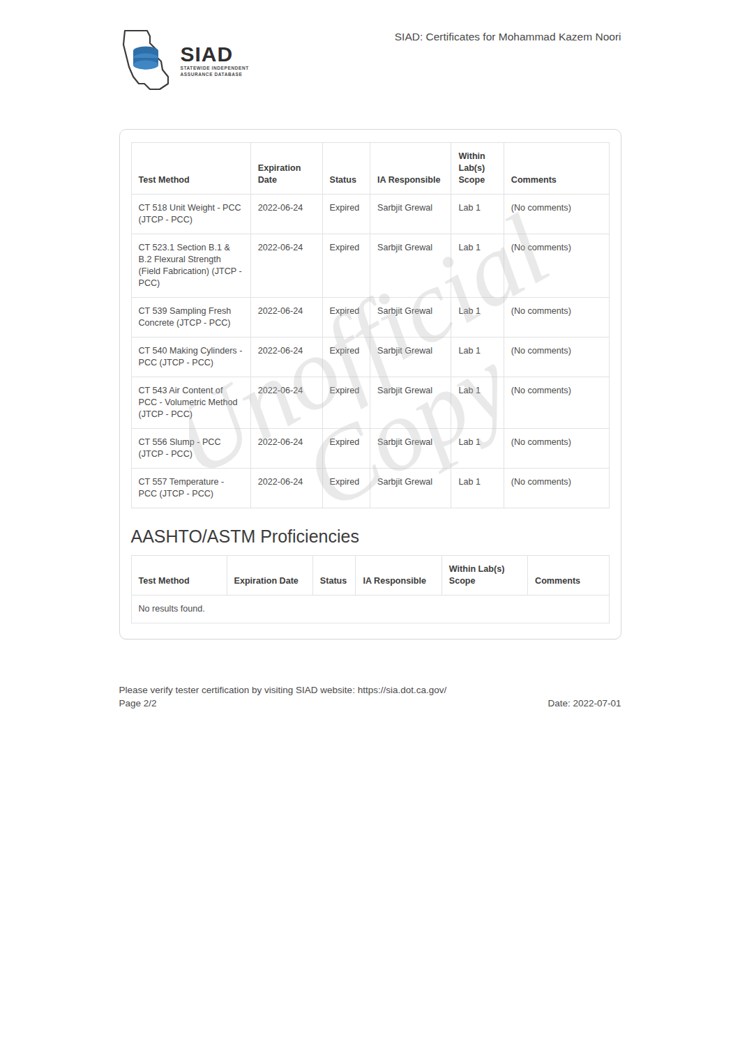SIAD
STATEWIDE INDEPENDENT
ASSURANCE DATABASE
SIAD: Certificates for Mohammad Kazem Noori
| Test Method | Expiration Date | Status | IA Responsible | Within Lab(s) Scope | Comments |
| --- | --- | --- | --- | --- | --- |
| CT 518 Unit Weight - PCC (JTCP - PCC) | 2022-06-24 | Expired | Sarbjit Grewal | Lab 1 | (No comments) |
| CT 523.1 Section B.1 & B.2 Flexural Strength (Field Fabrication) (JTCP - PCC) | 2022-06-24 | Expired | Sarbjit Grewal | Lab 1 | (No comments) |
| CT 539 Sampling Fresh Concrete (JTCP - PCC) | 2022-06-24 | Expired | Sarbjit Grewal | Lab 1 | (No comments) |
| CT 540 Making Cylinders - PCC (JTCP - PCC) | 2022-06-24 | Expired | Sarbjit Grewal | Lab 1 | (No comments) |
| CT 543 Air Content of PCC - Volumetric Method (JTCP - PCC) | 2022-06-24 | Expired | Sarbjit Grewal | Lab 1 | (No comments) |
| CT 556 Slump - PCC (JTCP - PCC) | 2022-06-24 | Expired | Sarbjit Grewal | Lab 1 | (No comments) |
| CT 557 Temperature - PCC (JTCP - PCC) | 2022-06-24 | Expired | Sarbjit Grewal | Lab 1 | (No comments) |
AASHTO/ASTM Proficiencies
| Test Method | Expiration Date | Status | IA Responsible | Within Lab(s) Scope | Comments |
| --- | --- | --- | --- | --- | --- |
| No results found. |
Unofficial Copy
Please verify tester certification by visiting SIAD website: https://sia.dot.ca.gov/
Page 2/2 Date: 2022-07-01